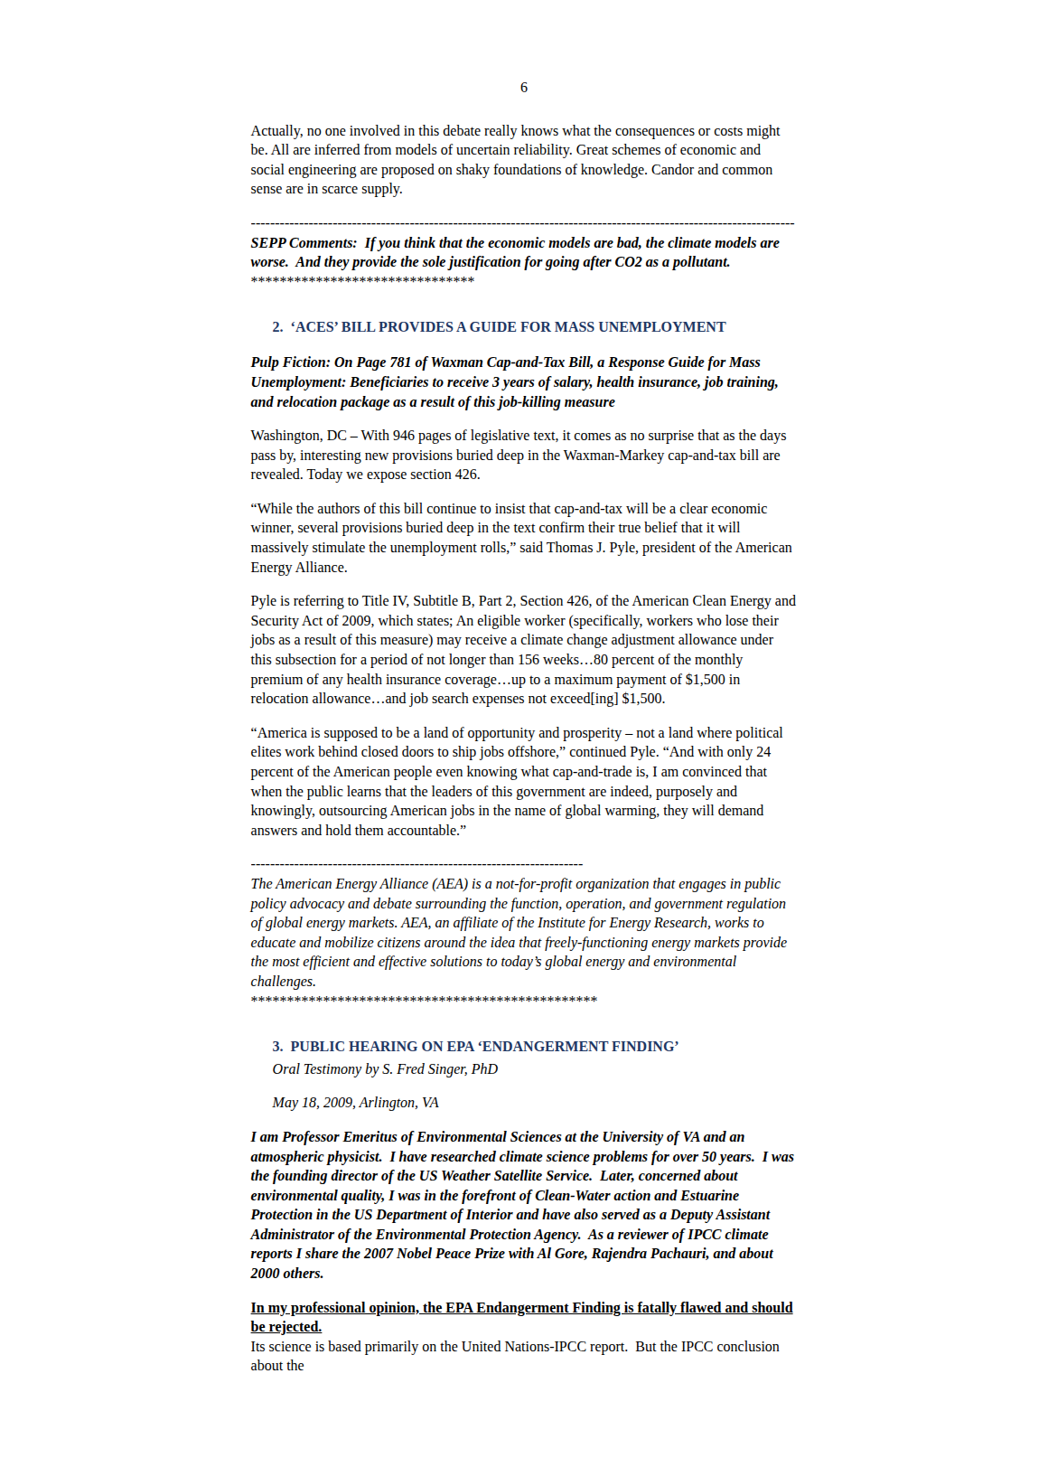6
Actually, no one involved in this debate really knows what the consequences or costs might be. All are inferred from models of uncertain reliability. Great schemes of economic and social engineering are proposed on shaky foundations of knowledge. Candor and common sense are in scarce supply.
-----------------------------------------------------------------------------------------------------------------
SEPP Comments: If you think that the economic models are bad, the climate models are worse. And they provide the sole justification for going after CO2 as a pollutant.
*******************************
2. ‘ACES’ BILL PROVIDES A GUIDE FOR MASS UNEMPLOYMENT
Pulp Fiction: On Page 781 of Waxman Cap-and-Tax Bill, a Response Guide for Mass Unemployment: Beneficiaries to receive 3 years of salary, health insurance, job training, and relocation package as a result of this job-killing measure
Washington, DC – With 946 pages of legislative text, it comes as no surprise that as the days pass by, interesting new provisions buried deep in the Waxman-Markey cap-and-tax bill are revealed. Today we expose section 426.
“While the authors of this bill continue to insist that cap-and-tax will be a clear economic winner, several provisions buried deep in the text confirm their true belief that it will massively stimulate the unemployment rolls,” said Thomas J. Pyle, president of the American Energy Alliance.
Pyle is referring to Title IV, Subtitle B, Part 2, Section 426, of the American Clean Energy and Security Act of 2009, which states; An eligible worker (specifically, workers who lose their jobs as a result of this measure) may receive a climate change adjustment allowance under this subsection for a period of not longer than 156 weeks…80 percent of the monthly premium of any health insurance coverage…up to a maximum payment of $1,500 in relocation allowance…and job search expenses not exceed[ing] $1,500.
“America is supposed to be a land of opportunity and prosperity – not a land where political elites work behind closed doors to ship jobs offshore,” continued Pyle. “And with only 24 percent of the American people even knowing what cap-and-trade is, I am convinced that when the public learns that the leaders of this government are indeed, purposely and knowingly, outsourcing American jobs in the name of global warming, they will demand answers and hold them accountable.”
---------------------------------------------------------------------
The American Energy Alliance (AEA) is a not-for-profit organization that engages in public policy advocacy and debate surrounding the function, operation, and government regulation of global energy markets. AEA, an affiliate of the Institute for Energy Research, works to educate and mobilize citizens around the idea that freely-functioning energy markets provide the most efficient and effective solutions to today’s global energy and environmental challenges.
************************************************
3. PUBLIC HEARING ON EPA ‘ENDANGERMENT FINDING’
Oral Testimony by S. Fred Singer, PhD
May 18, 2009, Arlington, VA
I am Professor Emeritus of Environmental Sciences at the University of VA and an atmospheric physicist. I have researched climate science problems for over 50 years. I was the founding director of the US Weather Satellite Service. Later, concerned about environmental quality, I was in the forefront of Clean-Water action and Estuarine Protection in the US Department of Interior and have also served as a Deputy Assistant Administrator of the Environmental Protection Agency. As a reviewer of IPCC climate reports I share the 2007 Nobel Peace Prize with Al Gore, Rajendra Pachauri, and about 2000 others.
In my professional opinion, the EPA Endangerment Finding is fatally flawed and should be rejected.
Its science is based primarily on the United Nations-IPCC report. But the IPCC conclusion about the